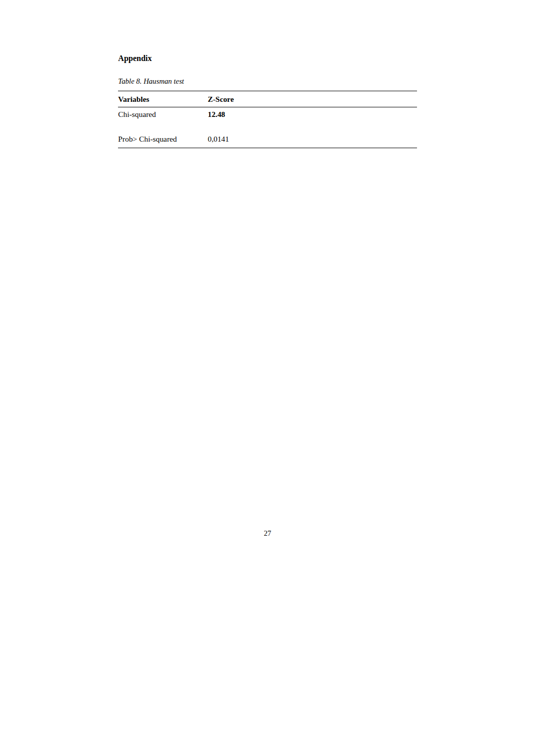Appendix
Table 8. Hausman test
| Variables | Z-Score |
| --- | --- |
| Chi-squared | 12.48 |
| Prob> Chi-squared | 0,0141 |
27